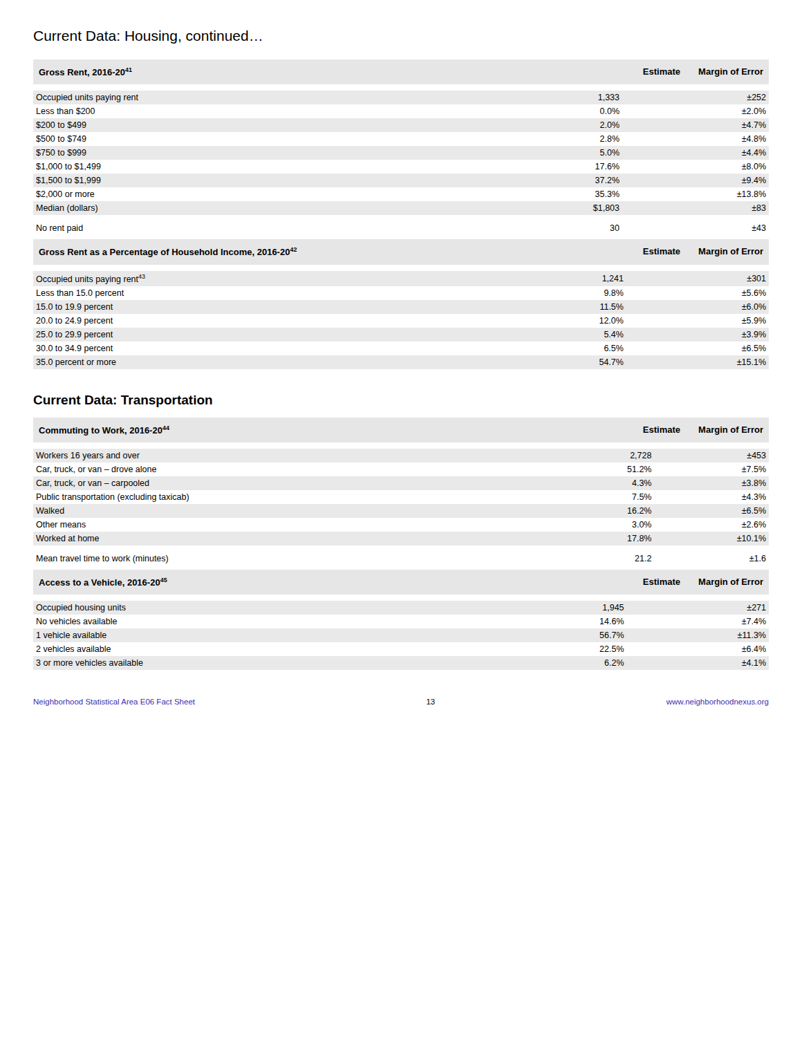Current Data: Housing, continued…
Gross Rent, 2016-20 41 Estimate Margin of Error
| Occupied units paying rent | 1,333 | ±252 |
| Less than $200 | 0.0% | ±2.0% |
| $200 to $499 | 2.0% | ±4.7% |
| $500 to $749 | 2.8% | ±4.8% |
| $750 to $999 | 5.0% | ±4.4% |
| $1,000 to $1,499 | 17.6% | ±8.0% |
| $1,500 to $1,999 | 37.2% | ±9.4% |
| $2,000 or more | 35.3% | ±13.8% |
| Median (dollars) | $1,803 | ±83 |
| No rent paid | 30 | ±43 |
Gross Rent as a Percentage of Household Income, 2016-20 42 Estimate Margin of Error
| Occupied units paying rent 43 | 1,241 | ±301 |
| Less than 15.0 percent | 9.8% | ±5.6% |
| 15.0 to 19.9 percent | 11.5% | ±6.0% |
| 20.0 to 24.9 percent | 12.0% | ±5.9% |
| 25.0 to 29.9 percent | 5.4% | ±3.9% |
| 30.0 to 34.9 percent | 6.5% | ±6.5% |
| 35.0 percent or more | 54.7% | ±15.1% |
Current Data: Transportation
Commuting to Work, 2016-20 44 Estimate Margin of Error
| Workers 16 years and over | 2,728 | ±453 |
| Car, truck, or van – drove alone | 51.2% | ±7.5% |
| Car, truck, or van – carpooled | 4.3% | ±3.8% |
| Public transportation (excluding taxicab) | 7.5% | ±4.3% |
| Walked | 16.2% | ±6.5% |
| Other means | 3.0% | ±2.6% |
| Worked at home | 17.8% | ±10.1% |
| Mean travel time to work (minutes) | 21.2 | ±1.6 |
Access to a Vehicle, 2016-20 45 Estimate Margin of Error
| Occupied housing units | 1,945 | ±271 |
| No vehicles available | 14.6% | ±7.4% |
| 1 vehicle available | 56.7% | ±11.3% |
| 2 vehicles available | 22.5% | ±6.4% |
| 3 or more vehicles available | 6.2% | ±4.1% |
Neighborhood Statistical Area E06 Fact Sheet 13 www.neighborhoodnexus.org